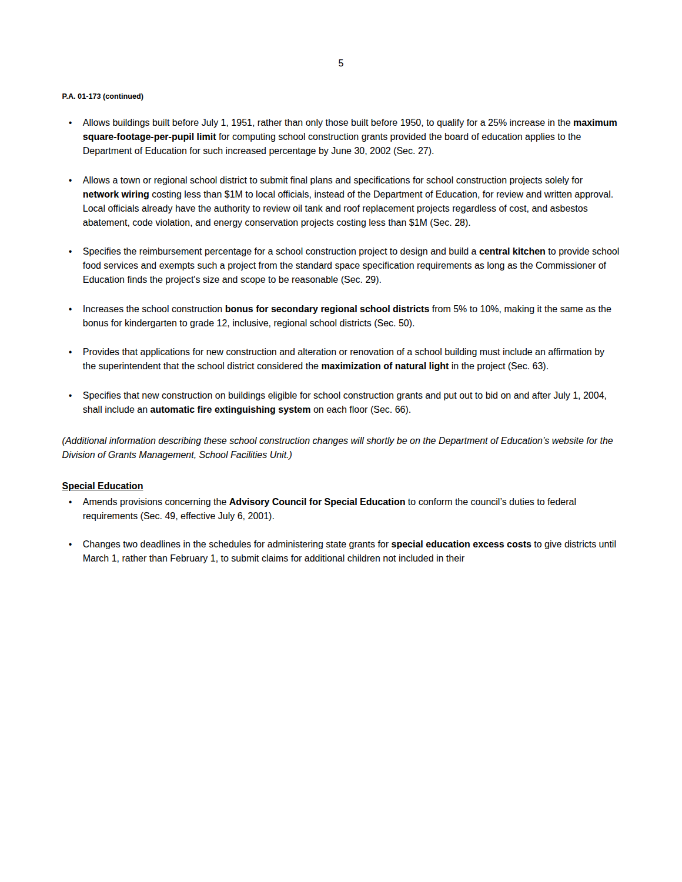5
P.A. 01-173 (continued)
Allows buildings built before July 1, 1951, rather than only those built before 1950, to qualify for a 25% increase in the maximum square-footage-per-pupil limit for computing school construction grants provided the board of education applies to the Department of Education for such increased percentage by June 30, 2002 (Sec. 27).
Allows a town or regional school district to submit final plans and specifications for school construction projects solely for network wiring costing less than $1M to local officials, instead of the Department of Education, for review and written approval. Local officials already have the authority to review oil tank and roof replacement projects regardless of cost, and asbestos abatement, code violation, and energy conservation projects costing less than $1M (Sec. 28).
Specifies the reimbursement percentage for a school construction project to design and build a central kitchen to provide school food services and exempts such a project from the standard space specification requirements as long as the Commissioner of Education finds the project's size and scope to be reasonable (Sec. 29).
Increases the school construction bonus for secondary regional school districts from 5% to 10%, making it the same as the bonus for kindergarten to grade 12, inclusive, regional school districts (Sec. 50).
Provides that applications for new construction and alteration or renovation of a school building must include an affirmation by the superintendent that the school district considered the maximization of natural light in the project (Sec. 63).
Specifies that new construction on buildings eligible for school construction grants and put out to bid on and after July 1, 2004, shall include an automatic fire extinguishing system on each floor (Sec. 66).
(Additional information describing these school construction changes will shortly be on the Department of Education’s website for the Division of Grants Management, School Facilities Unit.)
Special Education
Amends provisions concerning the Advisory Council for Special Education to conform the council’s duties to federal requirements (Sec. 49, effective July 6, 2001).
Changes two deadlines in the schedules for administering state grants for special education excess costs to give districts until March 1, rather than February 1, to submit claims for additional children not included in their